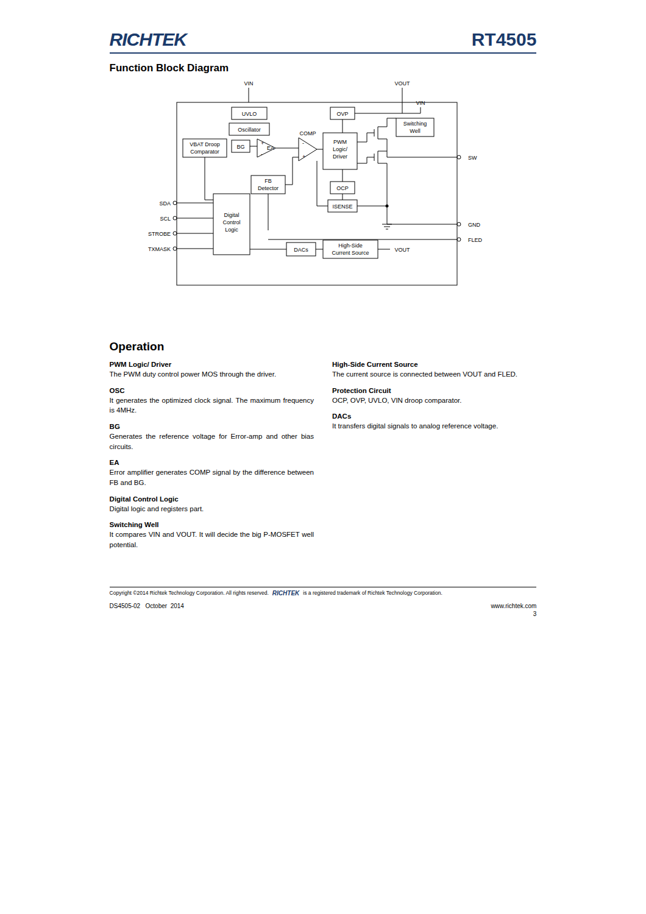RICHTEK
RT4505
Function Block Diagram
VIN VOUT UVLO Oscillator VBAT Droop Comparator BG + - EA - + COMP FB Detector PWM Logic/ Driver OVP VIN Switching Well SW OCP ISENSE GND FLED Digital Control Logic SDA SCL STROBE TXMASK DACs High-Side Current Source VOUT
Operation
PWM Logic/ Driver
The PWM duty control power MOS through the driver.
OSC
It generates the optimized clock signal. The maximum frequency is 4MHz.
BG
Generates the reference voltage for Error-amp and other bias circuits.
EA
Error amplifier generates COMP signal by the difference between FB and BG.
Digital Control Logic
Digital logic and registers part.
Switching Well
It compares VIN and VOUT. It will decide the big P-MOSFET well potential.
High-Side Current Source
The current source is connected between VOUT and FLED.
Protection Circuit
OCP, OVP, UVLO, VIN droop comparator.
DACs
It transfers digital signals to analog reference voltage.
Copyright ©2014 Richtek Technology Corporation. All rights reserved. RICHTEK is a registered trademark of Richtek Technology Corporation.
DS4505-02 October 2014 www.richtek.com
3